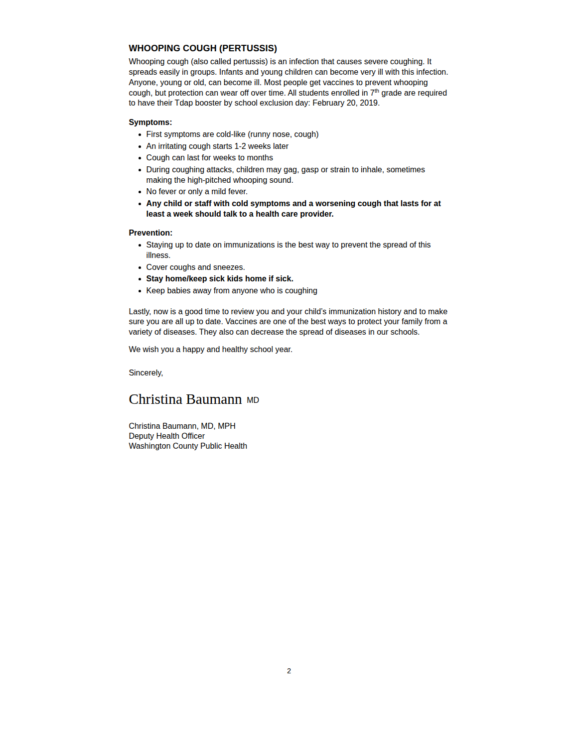WHOOPING COUGH (PERTUSSIS)
Whooping cough (also called pertussis) is an infection that causes severe coughing. It spreads easily in groups. Infants and young children can become very ill with this infection. Anyone, young or old, can become ill. Most people get vaccines to prevent whooping cough, but protection can wear off over time. All students enrolled in 7th grade are required to have their Tdap booster by school exclusion day: February 20, 2019.
Symptoms:
First symptoms are cold-like (runny nose, cough)
An irritating cough starts 1-2 weeks later
Cough can last for weeks to months
During coughing attacks, children may gag, gasp or strain to inhale, sometimes making the high-pitched whooping sound.
No fever or only a mild fever.
Any child or staff with cold symptoms and a worsening cough that lasts for at least a week should talk to a health care provider.
Prevention:
Staying up to date on immunizations is the best way to prevent the spread of this illness.
Cover coughs and sneezes.
Stay home/keep sick kids home if sick.
Keep babies away from anyone who is coughing
Lastly, now is a good time to review you and your child’s immunization history and to make sure you are all up to date. Vaccines are one of the best ways to protect your family from a variety of diseases. They also can decrease the spread of diseases in our schools.
We wish you a happy and healthy school year.
Sincerely,
Christina BaumannMD
Christina Baumann, MD, MPH
Deputy Health Officer
Washington County Public Health
2